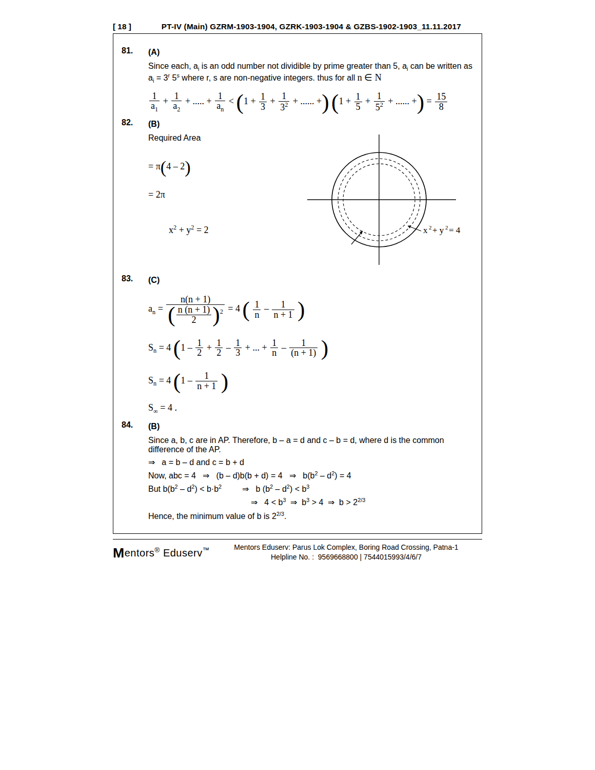[ 18 ]
PT-IV (Main) GZRM-1903-1904, GZRK-1903-1904 & GZBS-1902-1903_11.11.2017
81.
(A)
Since each, ai is an odd number not dividible by prime greater than 5, ai can be written as ai = 3r 5s where r, s are non-negative integers. thus for all n ∈ N
1 a1 + 1 a2 + ..... + 1 an < (1 + 13 + 132 + ...... +) (1 + 15 + 152 + ...... +) = 158
82.
(B)
Required Area
= π(4 – 2)
= 2π
x2 + y2 = 2
x 2 + y 2 = 4
83.
(C)
an = n(n + 1) (n (n + 1) 2)2 = 4 ( 1 n – 1 n + 1 )
Sn = 4 (1 – 12 + 12 – 13 + ... + 1 n – 1(n + 1) )
Sn = 4 (1 – 1 n + 1 )
S∞ = 4 .
84.
(B)
Since a, b, c are in AP. Therefore, b – a = d and c – b = d, where d is the common difference of the AP.
⇒ a = b – d and c = b + d
Now, abc = 4 ⇒ (b – d)b(b + d) = 4 ⇒ b(b2 – d2) = 4
But b(b2 – d2) < b·b2 ⇒ b (b2 – d2) < b3
⇒ 4 < b3 ⇒ b3 > 4 ⇒ b > 22/3
Hence, the minimum value of b is 22/3.
Mentors® Eduserv™
Mentors Eduserv: Parus Lok Complex, Boring Road Crossing, Patna-1
Helpline No. : 9569668800 | 7544015993/4/6/7